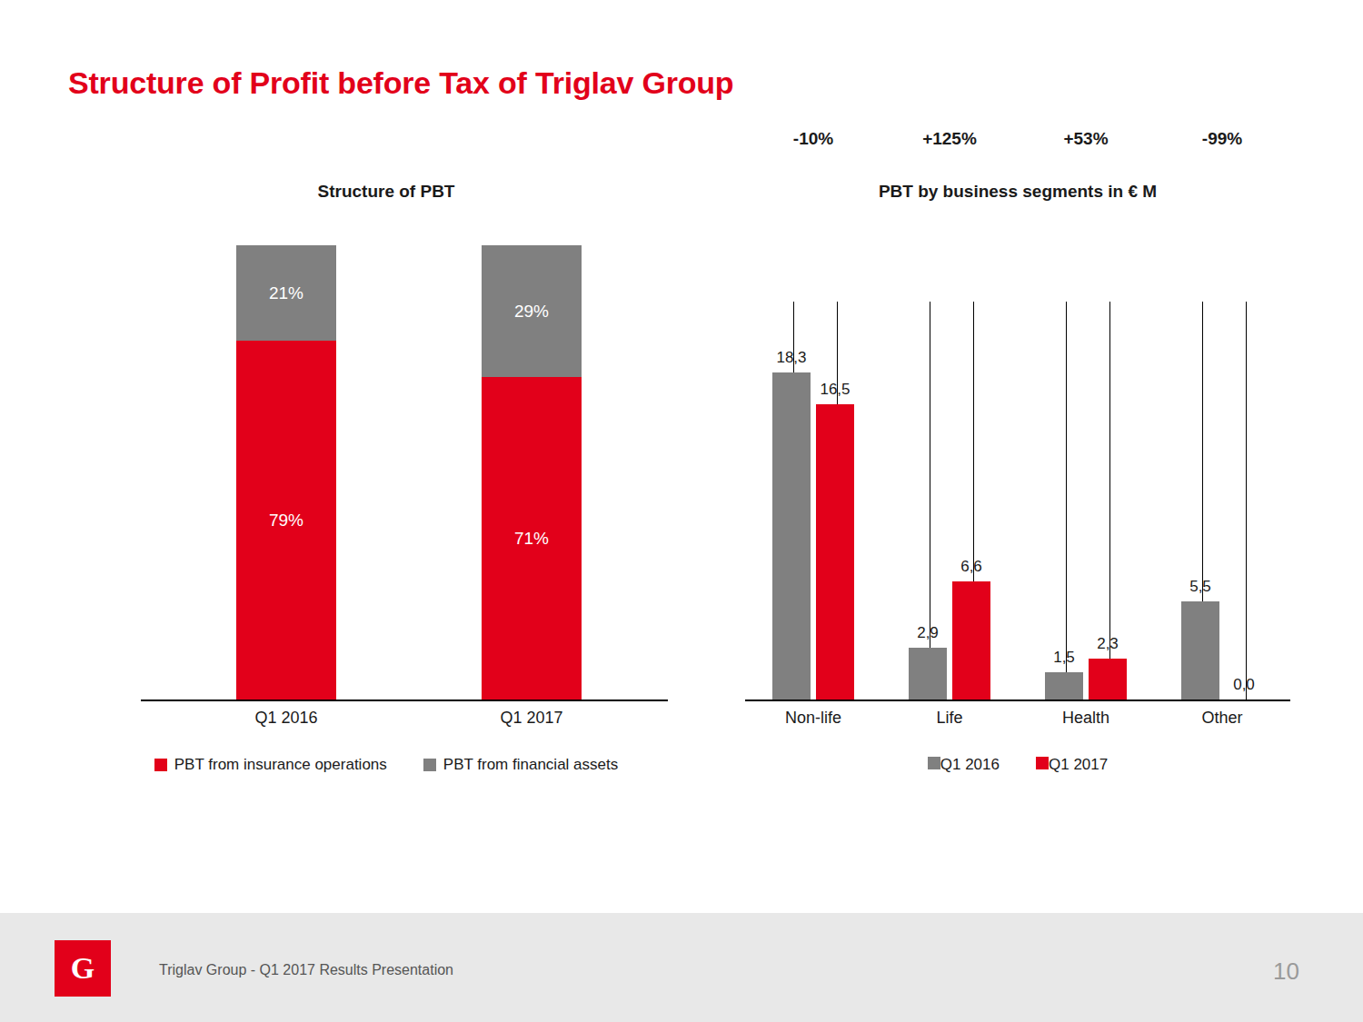Structure of Profit before Tax of Triglav Group
Structure of PBT
21%
79%
29%
71%
Q1 2016
Q1 2017
PBT from insurance operations
PBT from financial assets
PBT by business segments in € M
-10%
+125%
+53%
-99%
18,3
16,5
2,9
6,6
1,5
2,3
5,5
0,0
Non-life
Life
Health
Other
Q1 2016
Q1 2017
G
Triglav Group - Q1 2017 Results Presentation
10